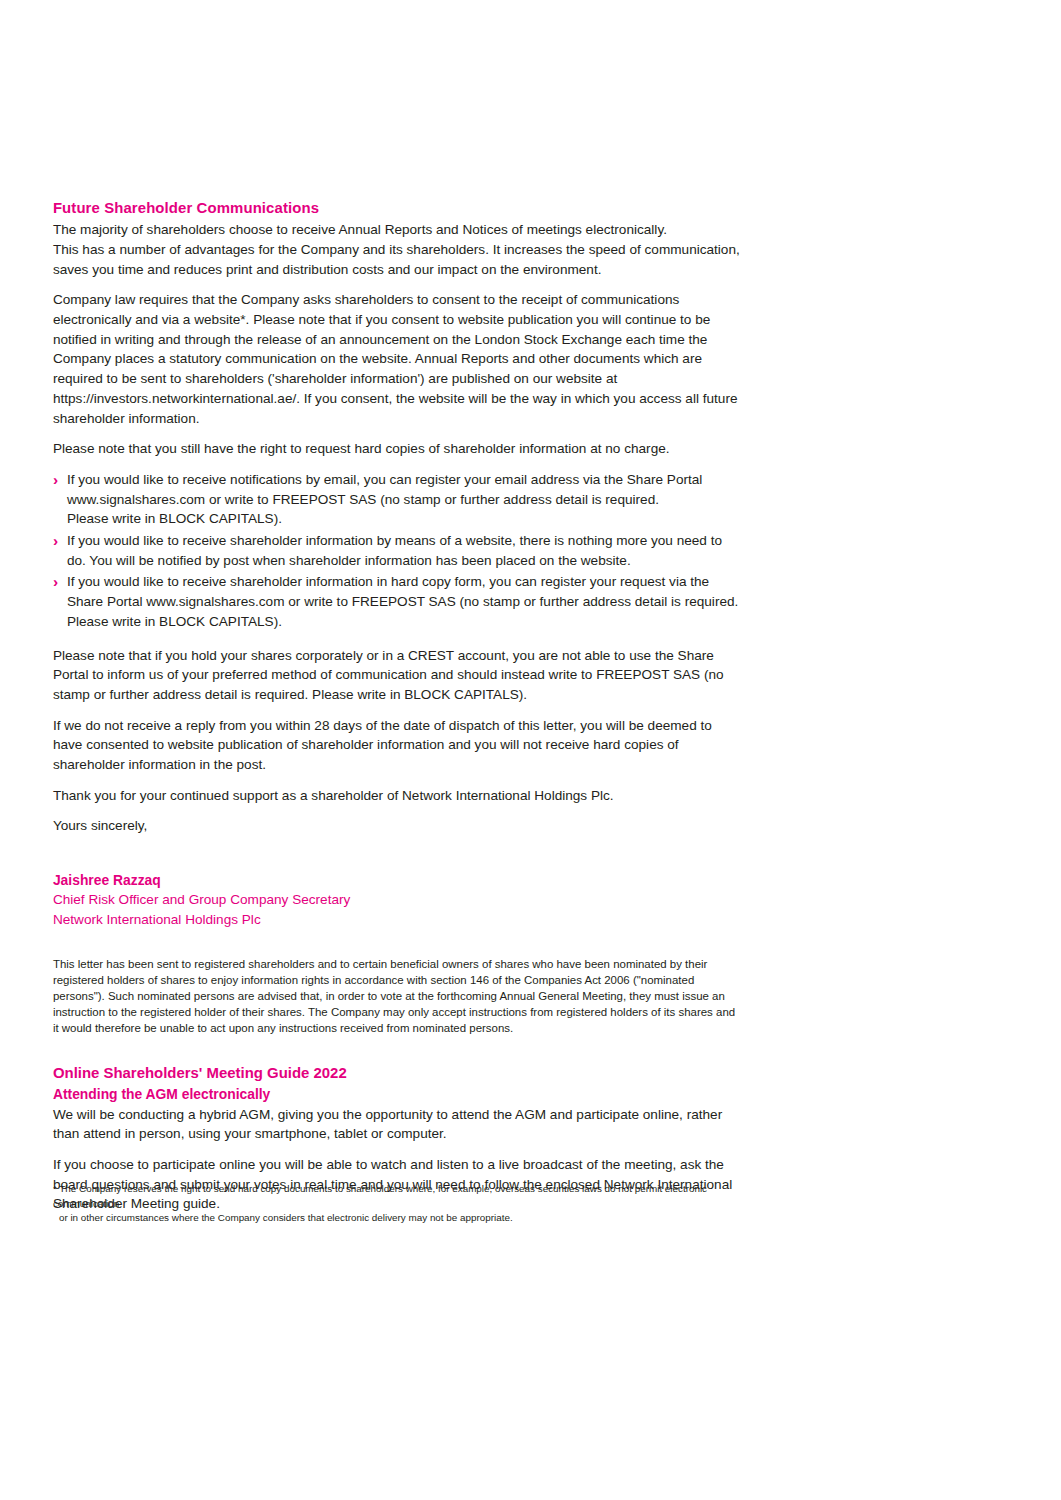Future Shareholder Communications
The majority of shareholders choose to receive Annual Reports and Notices of meetings electronically.
This has a number of advantages for the Company and its shareholders. It increases the speed of communication, saves you time and reduces print and distribution costs and our impact on the environment.
Company law requires that the Company asks shareholders to consent to the receipt of communications electronically and via a website*. Please note that if you consent to website publication you will continue to be notified in writing and through the release of an announcement on the London Stock Exchange each time the Company places a statutory communication on the website. Annual Reports and other documents which are required to be sent to shareholders ('shareholder information') are published on our website at https://investors.networkinternational.ae/. If you consent, the website will be the way in which you access all future shareholder information.
Please note that you still have the right to request hard copies of shareholder information at no charge.
If you would like to receive notifications by email, you can register your email address via the Share Portal www.signalshares.com or write to FREEPOST SAS (no stamp or further address detail is required.
Please write in BLOCK CAPITALS).
If you would like to receive shareholder information by means of a website, there is nothing more you need to do. You will be notified by post when shareholder information has been placed on the website.
If you would like to receive shareholder information in hard copy form, you can register your request via the Share Portal www.signalshares.com or write to FREEPOST SAS (no stamp or further address detail is required. Please write in BLOCK CAPITALS).
Please note that if you hold your shares corporately or in a CREST account, you are not able to use the Share Portal to inform us of your preferred method of communication and should instead write to FREEPOST SAS (no stamp or further address detail is required. Please write in BLOCK CAPITALS).
If we do not receive a reply from you within 28 days of the date of dispatch of this letter, you will be deemed to have consented to website publication of shareholder information and you will not receive hard copies of shareholder information in the post.
Thank you for your continued support as a shareholder of Network International Holdings Plc.
Yours sincerely,
Jaishree Razzaq
Chief Risk Officer and Group Company Secretary
Network International Holdings Plc
This letter has been sent to registered shareholders and to certain beneficial owners of shares who have been nominated by their registered holders of shares to enjoy information rights in accordance with section 146 of the Companies Act 2006 ("nominated persons"). Such nominated persons are advised that, in order to vote at the forthcoming Annual General Meeting, they must issue an instruction to the registered holder of their shares. The Company may only accept instructions from registered holders of its shares and it would therefore be unable to act upon any instructions received from nominated persons.
Online Shareholders' Meeting Guide 2022
Attending the AGM electronically
We will be conducting a hybrid AGM, giving you the opportunity to attend the AGM and participate online, rather than attend in person, using your smartphone, tablet or computer.
If you choose to participate online you will be able to watch and listen to a live broadcast of the meeting, ask the board questions and submit your votes in real time and you will need to follow the enclosed Network International Shareholder Meeting guide.
* The Company reserves the right to send hard copy documents to shareholders where, for example, overseas securities laws do not permit electronic communication
or in other circumstances where the Company considers that electronic delivery may not be appropriate.